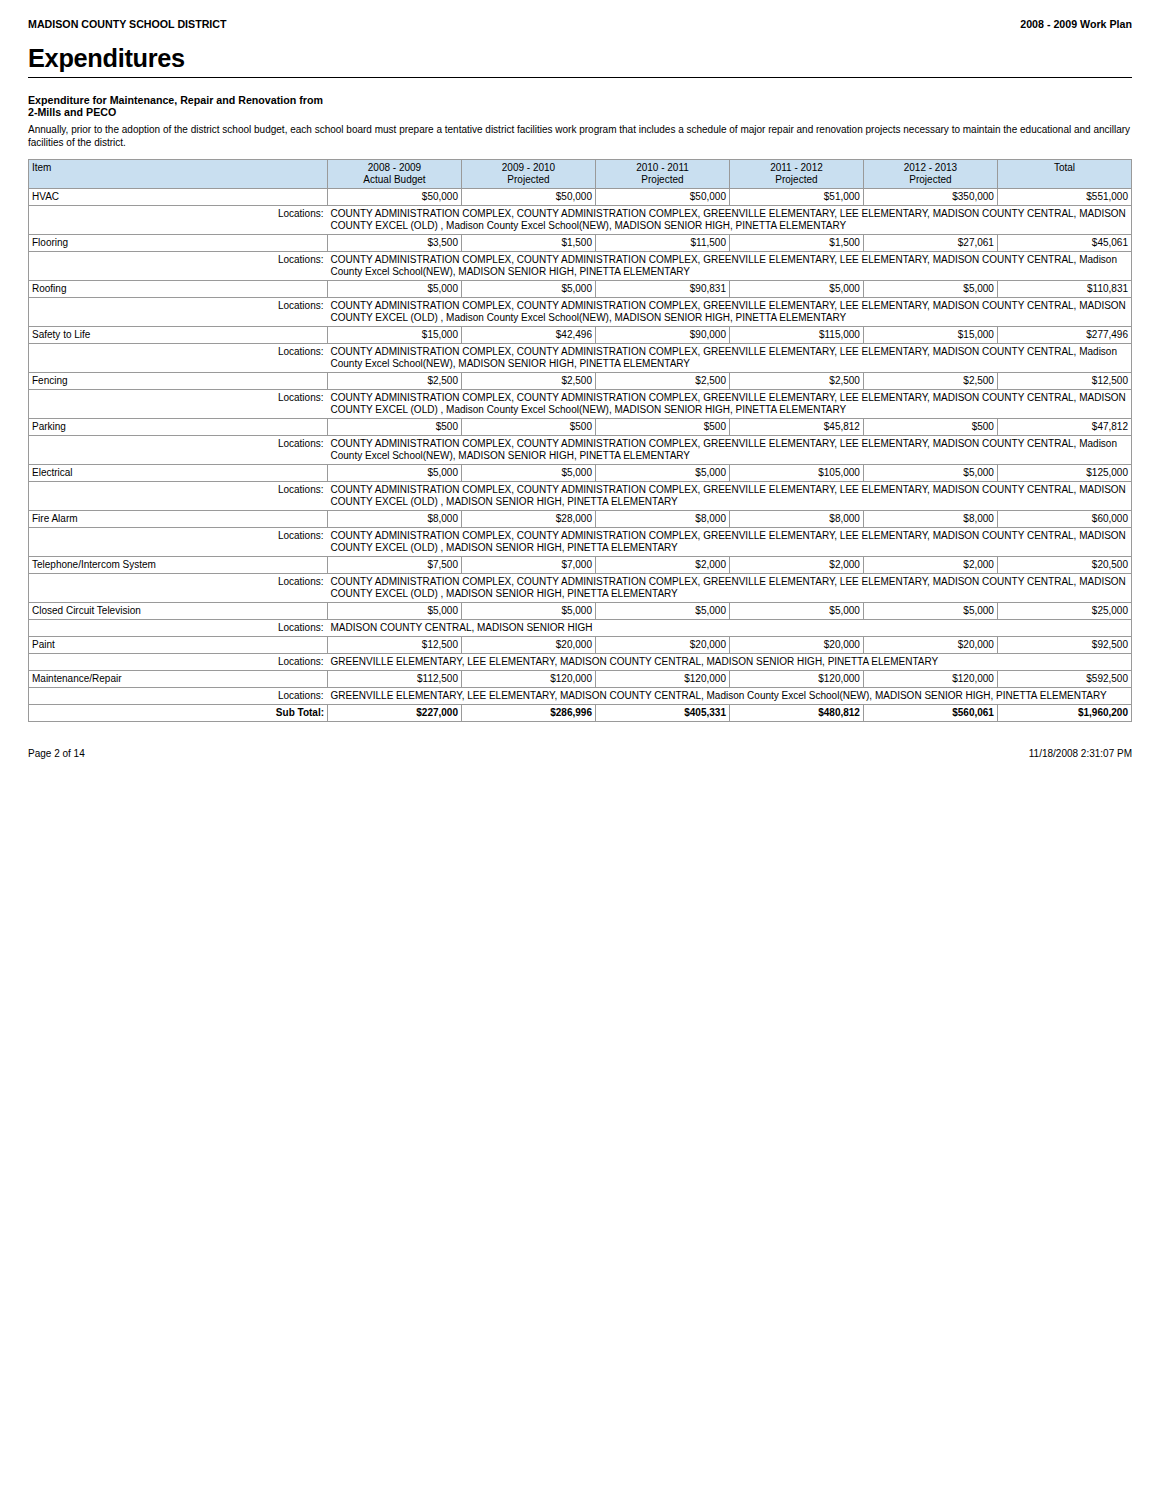MADISON COUNTY SCHOOL DISTRICT 2008 - 2009 Work Plan
Expenditures
Expenditure for Maintenance, Repair and Renovation from
2-Mills and PECO
Annually, prior to the adoption of the district school budget, each school board must prepare a tentative district facilities work program that includes a schedule of major repair and renovation projects necessary to maintain the educational and ancillary facilities of the district.
| Item | 2008 - 2009 Actual Budget | 2009 - 2010 Projected | 2010 - 2011 Projected | 2011 - 2012 Projected | 2012 - 2013 Projected | Total |
| --- | --- | --- | --- | --- | --- | --- |
| HVAC | $50,000 | $50,000 | $50,000 | $51,000 | $350,000 | $551,000 |
| Locations: | COUNTY ADMINISTRATION COMPLEX, COUNTY ADMINISTRATION COMPLEX, GREENVILLE ELEMENTARY, LEE ELEMENTARY, MADISON COUNTY CENTRAL, MADISON COUNTY EXCEL (OLD) , Madison County Excel School(NEW), MADISON SENIOR HIGH, PINETTA ELEMENTARY |
| Flooring | $3,500 | $1,500 | $11,500 | $1,500 | $27,061 | $45,061 |
| Locations: | COUNTY ADMINISTRATION COMPLEX, COUNTY ADMINISTRATION COMPLEX, GREENVILLE ELEMENTARY, LEE ELEMENTARY, MADISON COUNTY CENTRAL, Madison County Excel School(NEW), MADISON SENIOR HIGH, PINETTA ELEMENTARY |
| Roofing | $5,000 | $5,000 | $90,831 | $5,000 | $5,000 | $110,831 |
| Locations: | COUNTY ADMINISTRATION COMPLEX, COUNTY ADMINISTRATION COMPLEX, GREENVILLE ELEMENTARY, LEE ELEMENTARY, MADISON COUNTY CENTRAL, MADISON COUNTY EXCEL (OLD) , Madison County Excel School(NEW), MADISON SENIOR HIGH, PINETTA ELEMENTARY |
| Safety to Life | $15,000 | $42,496 | $90,000 | $115,000 | $15,000 | $277,496 |
| Locations: | COUNTY ADMINISTRATION COMPLEX, COUNTY ADMINISTRATION COMPLEX, GREENVILLE ELEMENTARY, LEE ELEMENTARY, MADISON COUNTY CENTRAL, Madison County Excel School(NEW), MADISON SENIOR HIGH, PINETTA ELEMENTARY |
| Fencing | $2,500 | $2,500 | $2,500 | $2,500 | $2,500 | $12,500 |
| Locations: | COUNTY ADMINISTRATION COMPLEX, COUNTY ADMINISTRATION COMPLEX, GREENVILLE ELEMENTARY, LEE ELEMENTARY, MADISON COUNTY CENTRAL, MADISON COUNTY EXCEL (OLD) , Madison County Excel School(NEW), MADISON SENIOR HIGH, PINETTA ELEMENTARY |
| Parking | $500 | $500 | $500 | $45,812 | $500 | $47,812 |
| Locations: | COUNTY ADMINISTRATION COMPLEX, COUNTY ADMINISTRATION COMPLEX, GREENVILLE ELEMENTARY, LEE ELEMENTARY, MADISON COUNTY CENTRAL, Madison County Excel School(NEW), MADISON SENIOR HIGH, PINETTA ELEMENTARY |
| Electrical | $5,000 | $5,000 | $5,000 | $105,000 | $5,000 | $125,000 |
| Locations: | COUNTY ADMINISTRATION COMPLEX, COUNTY ADMINISTRATION COMPLEX, GREENVILLE ELEMENTARY, LEE ELEMENTARY, MADISON COUNTY CENTRAL, MADISON COUNTY EXCEL (OLD) , MADISON SENIOR HIGH, PINETTA ELEMENTARY |
| Fire Alarm | $8,000 | $28,000 | $8,000 | $8,000 | $8,000 | $60,000 |
| Locations: | COUNTY ADMINISTRATION COMPLEX, COUNTY ADMINISTRATION COMPLEX, GREENVILLE ELEMENTARY, LEE ELEMENTARY, MADISON COUNTY CENTRAL, MADISON COUNTY EXCEL (OLD) , MADISON SENIOR HIGH, PINETTA ELEMENTARY |
| Telephone/Intercom System | $7,500 | $7,000 | $2,000 | $2,000 | $2,000 | $20,500 |
| Locations: | COUNTY ADMINISTRATION COMPLEX, COUNTY ADMINISTRATION COMPLEX, GREENVILLE ELEMENTARY, LEE ELEMENTARY, MADISON COUNTY CENTRAL, MADISON COUNTY EXCEL (OLD) , MADISON SENIOR HIGH, PINETTA ELEMENTARY |
| Closed Circuit Television | $5,000 | $5,000 | $5,000 | $5,000 | $5,000 | $25,000 |
| Locations: | MADISON COUNTY CENTRAL, MADISON SENIOR HIGH |
| Paint | $12,500 | $20,000 | $20,000 | $20,000 | $20,000 | $92,500 |
| Locations: | GREENVILLE ELEMENTARY, LEE ELEMENTARY, MADISON COUNTY CENTRAL, MADISON SENIOR HIGH, PINETTA ELEMENTARY |
| Maintenance/Repair | $112,500 | $120,000 | $120,000 | $120,000 | $120,000 | $592,500 |
| Locations: | GREENVILLE ELEMENTARY, LEE ELEMENTARY, MADISON COUNTY CENTRAL, Madison County Excel School(NEW), MADISON SENIOR HIGH, PINETTA ELEMENTARY |
| Sub Total: | $227,000 | $286,996 | $405,331 | $480,812 | $560,061 | $1,960,200 |
Page 2 of 14 11/18/2008 2:31:07 PM